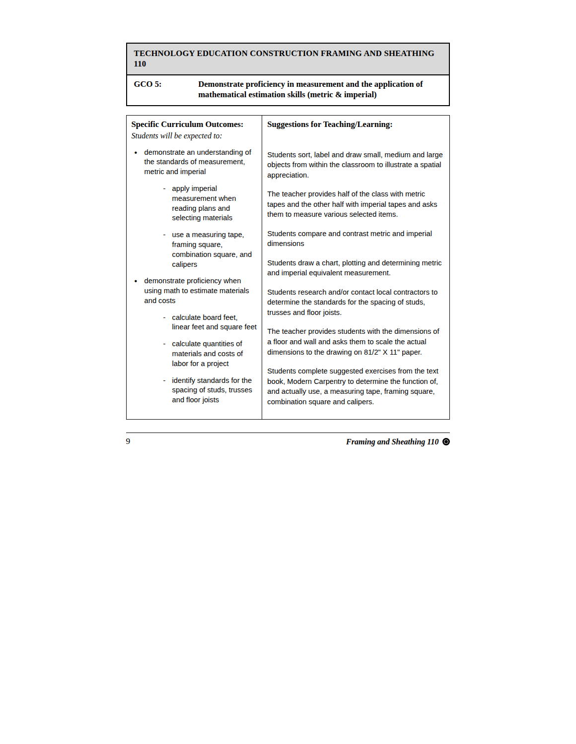TECHNOLOGY EDUCATION CONSTRUCTION FRAMING AND SHEATHING 110
| GCO 5: | Demonstrate proficiency in measurement and the application of mathematical estimation skills (metric & imperial) |
| Specific Curriculum Outcomes: Students will be expected to: demonstrate an understanding of the standards of measurement, metric and imperial apply imperial measurement when reading plans and selecting materials use a measuring tape, framing square, combination square, and calipers demonstrate proficiency when using math to estimate materials and costs calculate board feet, linear feet and square feet calculate quantities of materials and costs of labor for a project identify standards for the spacing of studs, trusses and floor joists | Suggestions for Teaching/Learning: Students sort, label and draw small, medium and large objects from within the classroom to illustrate a spatial appreciation. The teacher provides half of the class with metric tapes and the other half with imperial tapes and asks them to measure various selected items. Students compare and contrast metric and imperial dimensions Students draw a chart, plotting and determining metric and imperial equivalent measurement. Students research and/or contact local contractors to determine the standards for the spacing of studs, trusses and floor joists. The teacher provides students with the dimensions of a floor and wall and asks them to scale the actual dimensions to the drawing on 81/2" X 11" paper. Students complete suggested exercises from the text book, Modern Carpentry to determine the function of, and actually use, a measuring tape, framing square, combination square and calipers. |
9
Framing and Sheathing 110